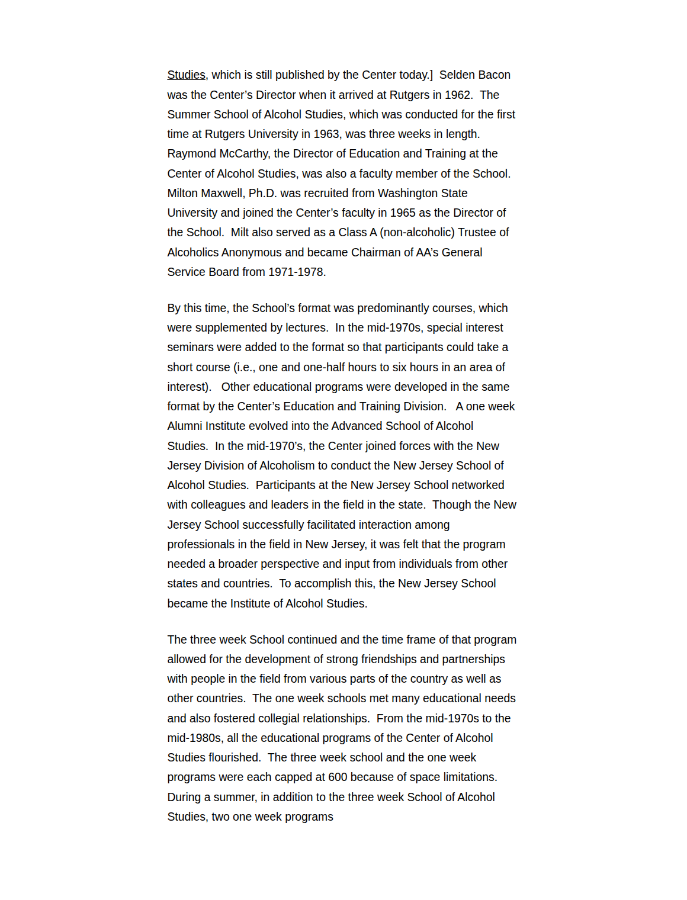Studies, which is still published by the Center today.] Selden Bacon was the Center’s Director when it arrived at Rutgers in 1962. The Summer School of Alcohol Studies, which was conducted for the first time at Rutgers University in 1963, was three weeks in length. Raymond McCarthy, the Director of Education and Training at the Center of Alcohol Studies, was also a faculty member of the School. Milton Maxwell, Ph.D. was recruited from Washington State University and joined the Center’s faculty in 1965 as the Director of the School. Milt also served as a Class A (non-alcoholic) Trustee of Alcoholics Anonymous and became Chairman of AA’s General Service Board from 1971-1978.
By this time, the School’s format was predominantly courses, which were supplemented by lectures. In the mid-1970s, special interest seminars were added to the format so that participants could take a short course (i.e., one and one-half hours to six hours in an area of interest). Other educational programs were developed in the same format by the Center’s Education and Training Division. A one week Alumni Institute evolved into the Advanced School of Alcohol Studies. In the mid-1970’s, the Center joined forces with the New Jersey Division of Alcoholism to conduct the New Jersey School of Alcohol Studies. Participants at the New Jersey School networked with colleagues and leaders in the field in the state. Though the New Jersey School successfully facilitated interaction among professionals in the field in New Jersey, it was felt that the program needed a broader perspective and input from individuals from other states and countries. To accomplish this, the New Jersey School became the Institute of Alcohol Studies.
The three week School continued and the time frame of that program allowed for the development of strong friendships and partnerships with people in the field from various parts of the country as well as other countries. The one week schools met many educational needs and also fostered collegial relationships. From the mid-1970s to the mid-1980s, all the educational programs of the Center of Alcohol Studies flourished. The three week school and the one week programs were each capped at 600 because of space limitations. During a summer, in addition to the three week School of Alcohol Studies, two one week programs